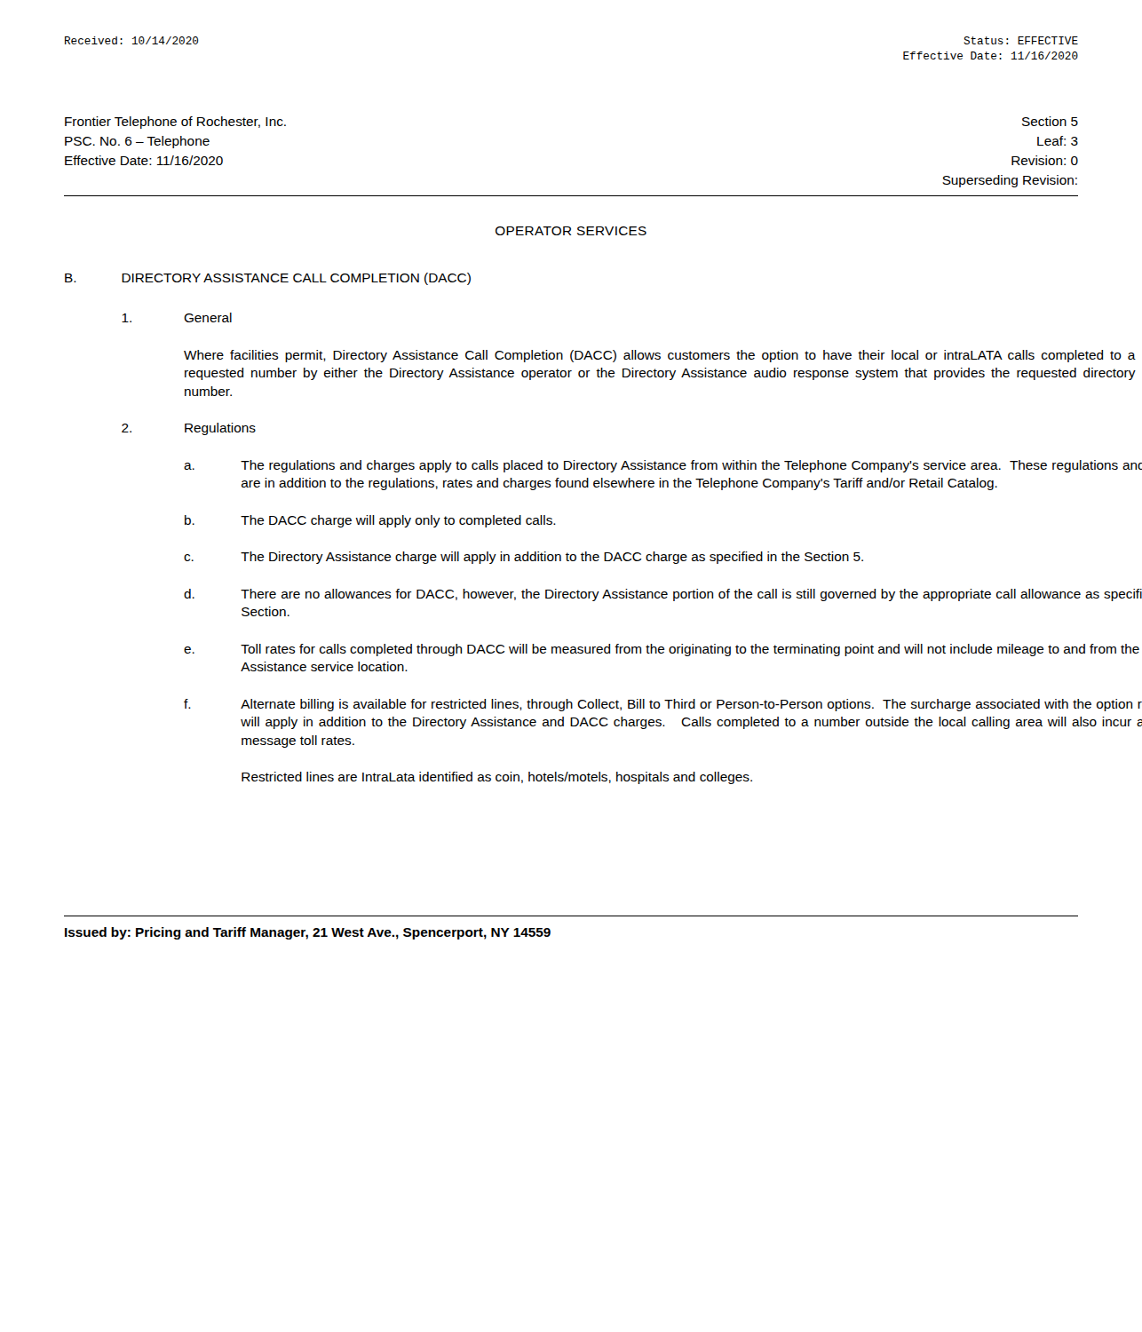| Received: 10/14/2020 | Status: EFFECTIVE |
| | Effective Date: 11/16/2020 |
| Frontier Telephone of Rochester, Inc. PSC. No. 6 – Telephone Effective Date: 11/16/2020 | Section 5 Leaf: 3 Revision: 0 Superseding Revision: |
OPERATOR SERVICES
B.
DIRECTORY ASSISTANCE CALL COMPLETION (DACC)
1.
General
Where facilities permit, Directory Assistance Call Completion (DACC) allows customers the option to have their local or intraLATA calls completed to a requested number by either the Directory Assistance operator or the Directory Assistance audio response system that provides the requested directory number.
2.
Regulations
a.
The regulations and charges apply to calls placed to Directory Assistance from within the Telephone Company's service area. These regulations and charges are in addition to the regulations, rates and charges found elsewhere in the Telephone Company's Tariff and/or Retail Catalog.
b.
The DACC charge will apply only to completed calls.
c.
The Directory Assistance charge will apply in addition to the DACC charge as specified in the Section 5.
d.
There are no allowances for DACC, however, the Directory Assistance portion of the call is still governed by the appropriate call allowance as specified in this Section.
e.
Toll rates for calls completed through DACC will be measured from the originating to the terminating point and will not include mileage to and from the Directory Assistance service location.
f.
Alternate billing is available for restricted lines, through Collect, Bill to Third or Person-to-Person options. The surcharge associated with the option requested will apply in addition to the Directory Assistance and DACC charges. Calls completed to a number outside the local calling area will also incur applicable message toll rates.
Restricted lines are IntraLata identified as coin, hotels/motels, hospitals and colleges.
Issued by: Pricing and Tariff Manager, 21 West Ave., Spencerport, NY 14559